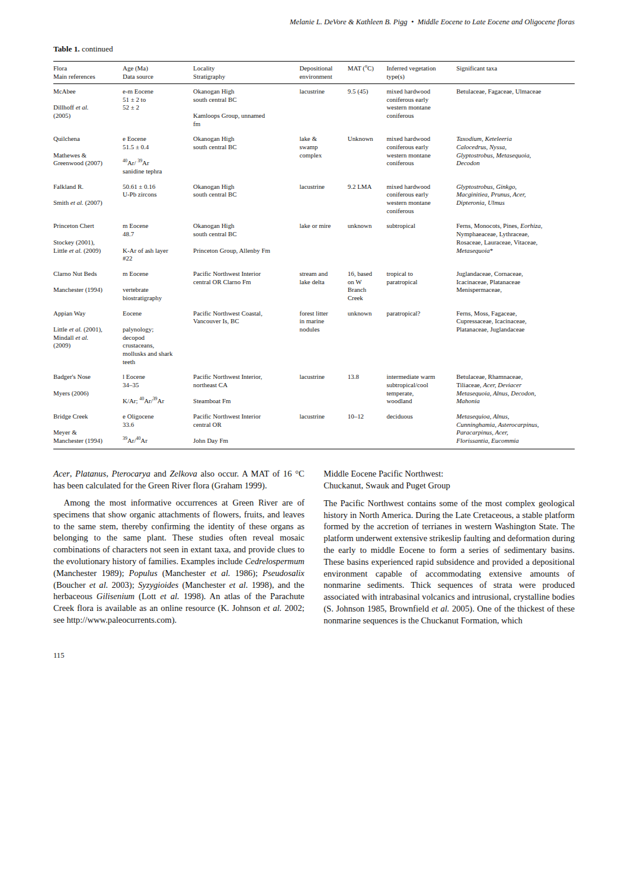Melanie L. DeVore & Kathleen B. Pigg • Middle Eocene to Late Eocene and Oligocene floras
Table 1. continued
| Flora Main references | Age (Ma) Data source | Locality Stratigraphy | Depositional environment | MAT ( o C) | Inferred vegetation type(s) | Significant taxa |
| --- | --- | --- | --- | --- | --- | --- |
| McAbee Dillhoff et al. (2005) | e-m Eocene 51 ± 2 to 52 ± 2 | Okanogan High south central BC Kamloops Group, unnamed fm | lacustrine | 9.5 (45) | mixed hardwood coniferous early western montane coniferous | Betulaceae, Fagaceae, Ulmaceae |
| Quilchena Mathewes & Greenwood (2007) | e Eocene 51.5 ± 0.4 40 Ar/ 39 Ar sanidine tephra | Okanogan High south central BC | lake & swamp complex | Unknown | mixed hardwood coniferous early western montane coniferous | Taxodium, Keteleeria Calocedrus, Nyssa, Glyptostrobus, Metasequoia, Decodon |
| Falkland R. Smith et al. (2007) | 50.61 ± 0.16 U-Pb zircons | Okanogan High south central BC | lacustrine | 9.2 LMA | mixed hardwood coniferous early western montane coniferous | Glyptostrobus, Ginkgo, Macginitiea, Prunus, Acer, Dipteronia, Ulmus |
| Princeton Chert Stockey (2001), Little et al. (2009) | m Eocene 48.7 K-Ar of ash layer #22 | Okanogan High south central BC Princeton Group, Allenby Fm | lake or mire | unknown | subtropical | Ferns, Monocots, Pines, Eorhiza , Nymphaeaceae, Lythraceae, Rosaceae, Lauraceae, Vitaceae, Metasequoia * |
| Clarno Nut Beds Manchester (1994) | m Eocene vertebrate biostratigraphy | Pacific Northwest Interior central OR Clarno Fm | stream and lake delta | 16, based on W Branch Creek | tropical to paratropical | Juglandaceae, Cornaceae, Icacinaceae, Platanaceae Menispermaceae, |
| Appian Way Little et al. (2001), Mindall et al. (2009) | Eocene palynology; decopod crustaceans, mollusks and shark teeth | Pacific Northwest Coastal, Vancouver Is, BC | forest litter in marine nodules | unknown | paratropical? | Ferns, Moss, Fagaceae, Cupressaceae, Icacinaceae, Platanaceae, Juglandaceae |
| Badger's Nose Myers (2006) | l Eocene 34–35 K/Ar; 40 Ar/ 39 Ar | Pacific Northwest Interior, northeast CA Steamboat Fm | lacustrine | 13.8 | intermediate warm subtropical/cool temperate, woodland | Betulaceae, Rhamnaceae, Tiliaceae, Acer, Deviacer Metasequoia, Alnus, Decodon, Mahonia |
| Bridge Creek Meyer & Manchester (1994) | e Oligocene 33.6 39 Ar/ 40 Ar | Pacific Northwest Interior central OR John Day Fm | lacustrine | 10–12 | deciduous | Metasequioa, Alnus, Cunninghamia, Asterocarpinus, Paracarpinus, Acer, Florissantia, Eucommia |
Acer, Platanus, Pterocarya and Zelkova also occur. A MAT of 16 °C has been calculated for the Green River flora (Graham 1999).
Among the most informative occurrences at Green River are of specimens that show organic attachments of flowers, fruits, and leaves to the same stem, thereby confirming the identity of these organs as belonging to the same plant. These studies often reveal mosaic combinations of characters not seen in extant taxa, and provide clues to the evolutionary history of families. Examples include Cedrelospermum (Manchester 1989); Populus (Manchester et al. 1986); Pseudosalix (Boucher et al. 2003); Syzygioides (Manchester et al. 1998), and the herbaceous Gilisenium (Lott et al. 1998). An atlas of the Parachute Creek flora is available as an online resource (K. Johnson et al. 2002; see http://www.paleocurrents.com).
Middle Eocene Pacific Northwest:
Chuckanut, Swauk and Puget Group
The Pacific Northwest contains some of the most complex geological history in North America. During the Late Cretaceous, a stable platform formed by the accretion of terrianes in western Washington State. The platform underwent extensive strikeslip faulting and deformation during the early to middle Eocene to form a series of sedimentary basins. These basins experienced rapid subsidence and provided a depositional environment capable of accommodating extensive amounts of nonmarine sediments. Thick sequences of strata were produced associated with intrabasinal volcanics and intrusional, crystalline bodies (S. Johnson 1985, Brownfield et al. 2005). One of the thickest of these nonmarine sequences is the Chuckanut Formation, which
115